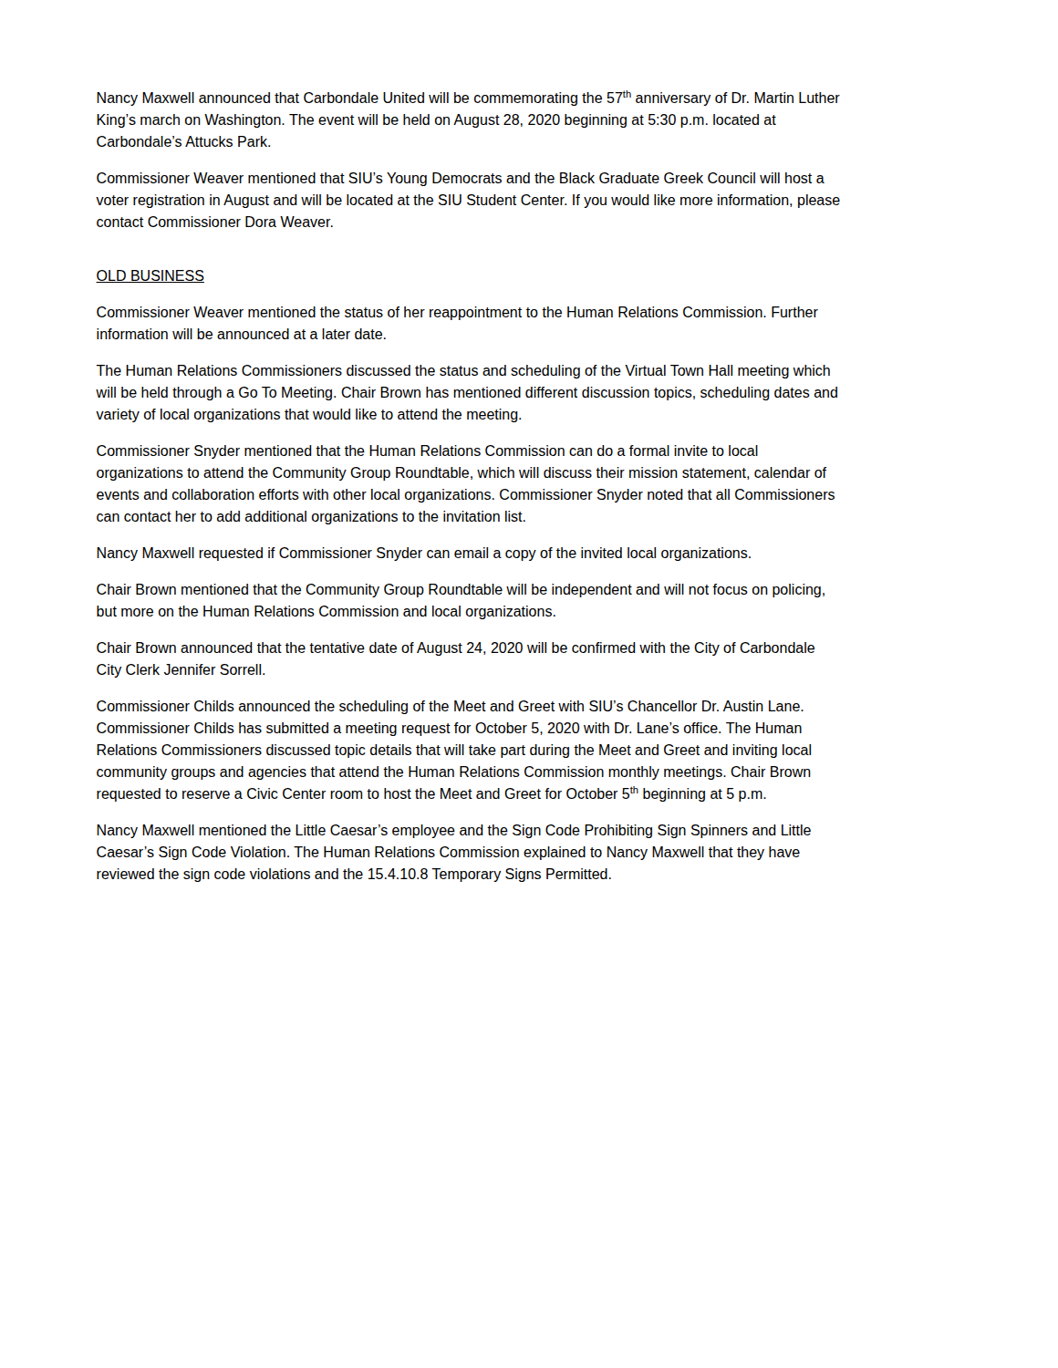Nancy Maxwell announced that Carbondale United will be commemorating the 57th anniversary of Dr. Martin Luther King’s march on Washington. The event will be held on August 28, 2020 beginning at 5:30 p.m. located at Carbondale’s Attucks Park.
Commissioner Weaver mentioned that SIU’s Young Democrats and the Black Graduate Greek Council will host a voter registration in August and will be located at the SIU Student Center. If you would like more information, please contact Commissioner Dora Weaver.
OLD BUSINESS
Commissioner Weaver mentioned the status of her reappointment to the Human Relations Commission. Further information will be announced at a later date.
The Human Relations Commissioners discussed the status and scheduling of the Virtual Town Hall meeting which will be held through a Go To Meeting. Chair Brown has mentioned different discussion topics, scheduling dates and variety of local organizations that would like to attend the meeting.
Commissioner Snyder mentioned that the Human Relations Commission can do a formal invite to local organizations to attend the Community Group Roundtable, which will discuss their mission statement, calendar of events and collaboration efforts with other local organizations. Commissioner Snyder noted that all Commissioners can contact her to add additional organizations to the invitation list.
Nancy Maxwell requested if Commissioner Snyder can email a copy of the invited local organizations.
Chair Brown mentioned that the Community Group Roundtable will be independent and will not focus on policing, but more on the Human Relations Commission and local organizations.
Chair Brown announced that the tentative date of August 24, 2020 will be confirmed with the City of Carbondale City Clerk Jennifer Sorrell.
Commissioner Childs announced the scheduling of the Meet and Greet with SIU’s Chancellor Dr. Austin Lane. Commissioner Childs has submitted a meeting request for October 5, 2020 with Dr. Lane’s office. The Human Relations Commissioners discussed topic details that will take part during the Meet and Greet and inviting local community groups and agencies that attend the Human Relations Commission monthly meetings. Chair Brown requested to reserve a Civic Center room to host the Meet and Greet for October 5th beginning at 5 p.m.
Nancy Maxwell mentioned the Little Caesar’s employee and the Sign Code Prohibiting Sign Spinners and Little Caesar’s Sign Code Violation. The Human Relations Commission explained to Nancy Maxwell that they have reviewed the sign code violations and the 15.4.10.8 Temporary Signs Permitted.